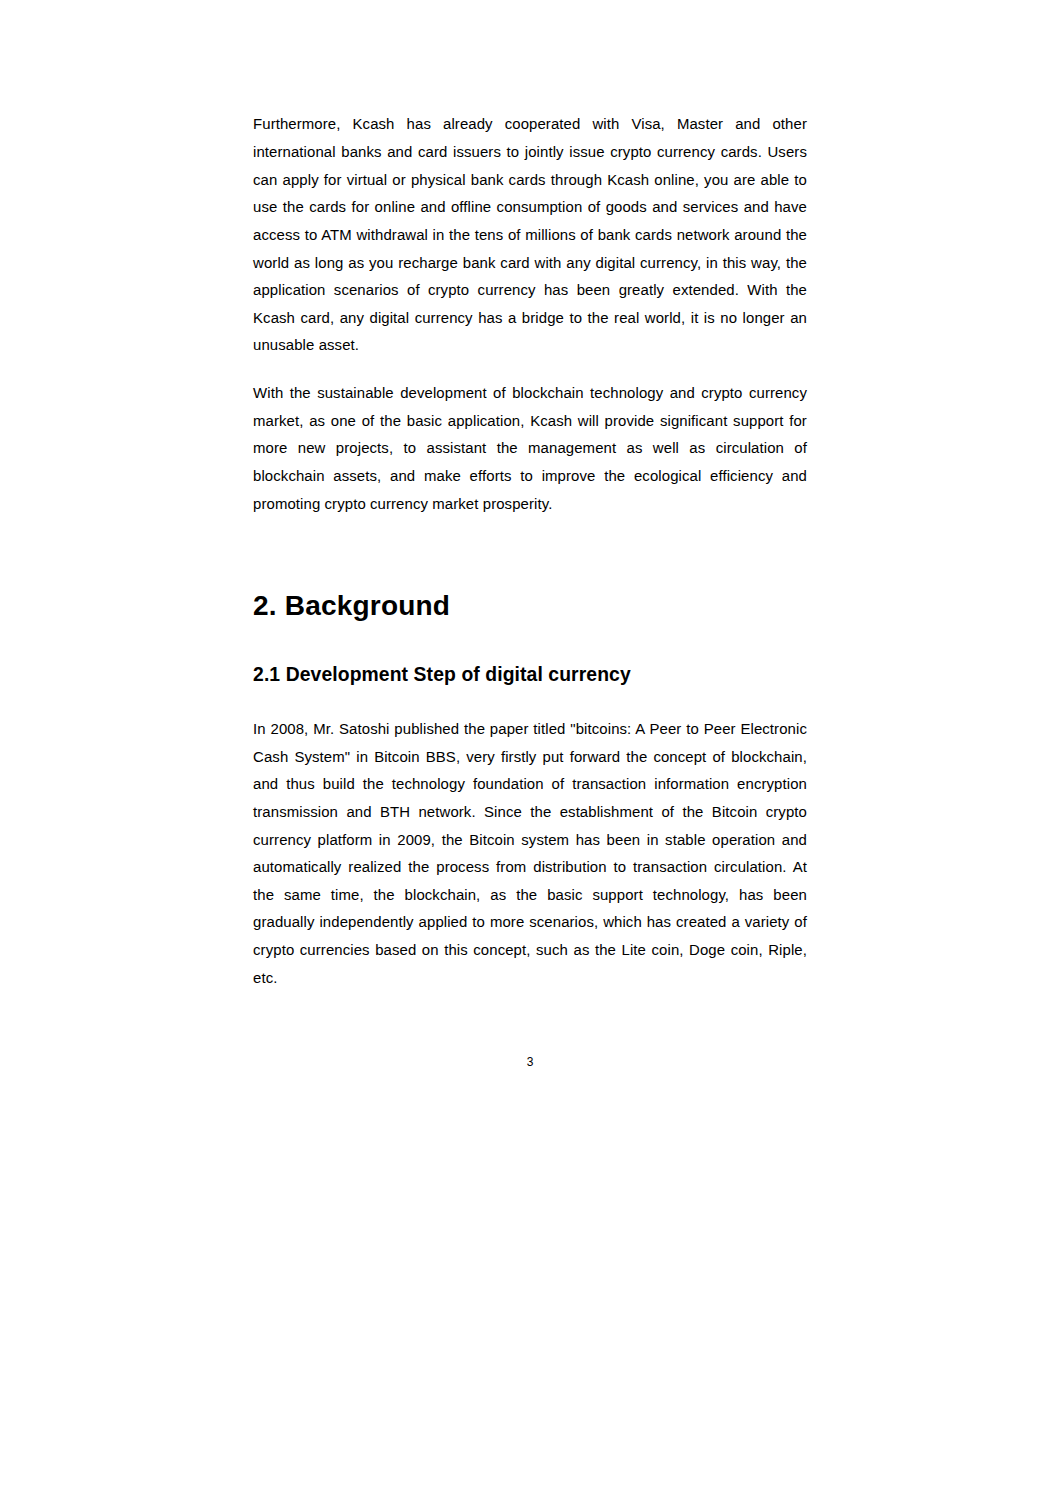Furthermore, Kcash has already cooperated with Visa, Master and other international banks and card issuers to jointly issue crypto currency cards. Users can apply for virtual or physical bank cards through Kcash online, you are able to use the cards for online and offline consumption of goods and services and have access to ATM withdrawal in the tens of millions of bank cards network around the world as long as you recharge bank card with any digital currency, in this way, the application scenarios of crypto currency has been greatly extended. With the Kcash card, any digital currency has a bridge to the real world, it is no longer an unusable asset.
With the sustainable development of blockchain technology and crypto currency market, as one of the basic application, Kcash will provide significant support for more new projects, to assistant the management as well as circulation of blockchain assets, and make efforts to improve the ecological efficiency and promoting crypto currency market prosperity.
2. Background
2.1 Development Step of digital currency
In 2008, Mr. Satoshi published the paper titled "bitcoins: A Peer to Peer Electronic Cash System" in Bitcoin BBS, very firstly put forward the concept of blockchain, and thus build the technology foundation of transaction information encryption transmission and BTH network. Since the establishment of the Bitcoin crypto currency platform in 2009, the Bitcoin system has been in stable operation and automatically realized the process from distribution to transaction circulation. At the same time, the blockchain, as the basic support technology, has been gradually independently applied to more scenarios, which has created a variety of crypto currencies based on this concept, such as the Lite coin, Doge coin, Riple, etc.
3